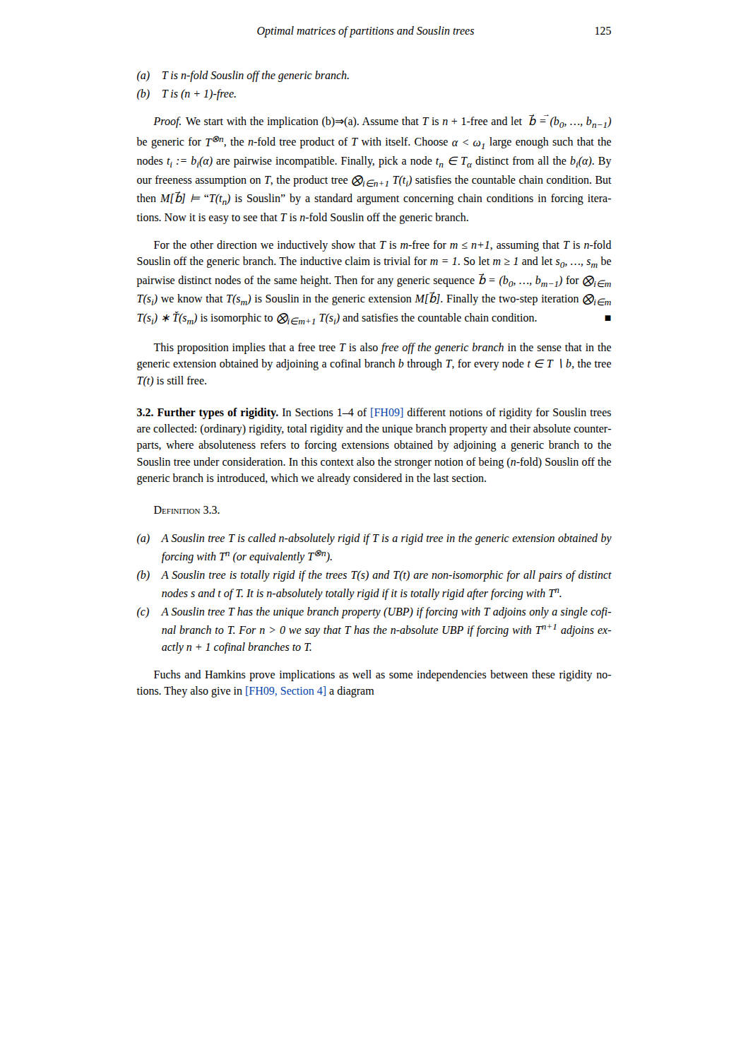Optimal matrices of partitions and Souslin trees 125
(a) T is n-fold Souslin off the generic branch.
(b) T is (n + 1)-free.
We start with the implication (b)⇒(a). Assume that T is n + 1-free and let b⃗ = (b0, …, bn−1) be generic for T⊗n, the n-fold tree product of T with itself. Choose α < ω1 large enough such that the nodes ti := bi(α) are pairwise incompatible. Finally, pick a node tn ∈ Tα distinct from all the bi(α). By our freeness assumption on T, the product tree ⨂i∈n+1 T(ti) satisfies the countable chain condition. But then M[b⃗] ⊨ “T(tn) is Souslin” by a standard argument concerning chain conditions in forcing iterations. Now it is easy to see that T is n-fold Souslin off the generic branch.
For the other direction we inductively show that T is m-free for m ≤ n+1, assuming that T is n-fold Souslin off the generic branch. The inductive claim is trivial for m = 1. So let m ≥ 1 and let s0, …, sm be pairwise distinct nodes of the same height. Then for any generic sequence b⃗ = (b0, …, bm−1) for ⨂i∈m T(si) we know that T(sm) is Souslin in the generic extension M[b⃗]. Finally the two-step iteration ⨂i∈m T(si) ∗ Ť(sm) is isomorphic to ⨂i∈m+1 T(si) and satisfies the countable chain condition. ■
This proposition implies that a free tree T is also free off the generic branch in the sense that in the generic extension obtained by adjoining a cofinal branch b through T, for every node t ∈ T ∖ b, the tree T(t) is still free.
3.2. Further types of rigidity.
In Sections 1–4 of [FH09] different notions of rigidity for Souslin trees are collected: (ordinary) rigidity, total rigidity and the unique branch property and their absolute counterparts, where absoluteness refers to forcing extensions obtained by adjoining a generic branch to the Souslin tree under consideration. In this context also the stronger notion of being (n-fold) Souslin off the generic branch is introduced, which we already considered in the last section.
Definition 3.3.
(a) A Souslin tree T is called n-absolutely rigid if T is a rigid tree in the generic extension obtained by forcing with Tn (or equivalently T⊗n).
(b) A Souslin tree is totally rigid if the trees T(s) and T(t) are non-isomorphic for all pairs of distinct nodes s and t of T. It is n-absolutely totally rigid if it is totally rigid after forcing with Tn.
(c) A Souslin tree T has the unique branch property (UBP) if forcing with T adjoins only a single cofinal branch to T. For n > 0 we say that T has the n-absolute UBP if forcing with Tn+1 adjoins exactly n + 1 cofinal branches to T.
Fuchs and Hamkins prove implications as well as some independencies between these rigidity notions. They also give in [FH09, Section 4] a diagram